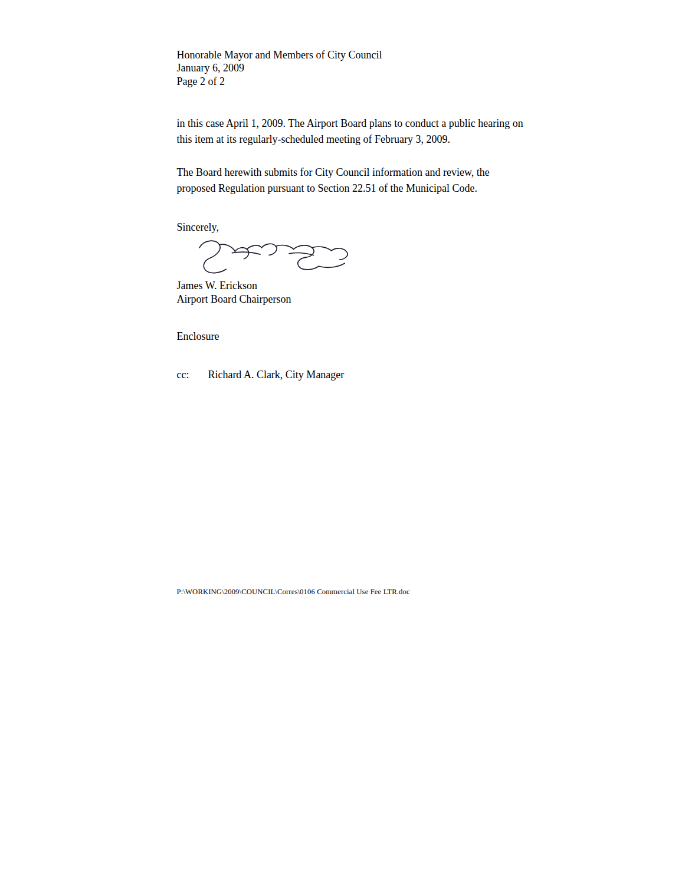Honorable Mayor and Members of City Council
January 6, 2009
Page 2 of 2
in this case April 1, 2009. The Airport Board plans to conduct a public hearing on this item at its regularly-scheduled meeting of February 3, 2009.
The Board herewith submits for City Council information and review, the proposed Regulation pursuant to Section 22.51 of the Municipal Code.
Sincerely,
James W. Erickson
Airport Board Chairperson
Enclosure
cc: Richard A. Clark, City Manager
P:\WORKING\2009\COUNCIL\Corres\0106 Commercial Use Fee LTR.doc